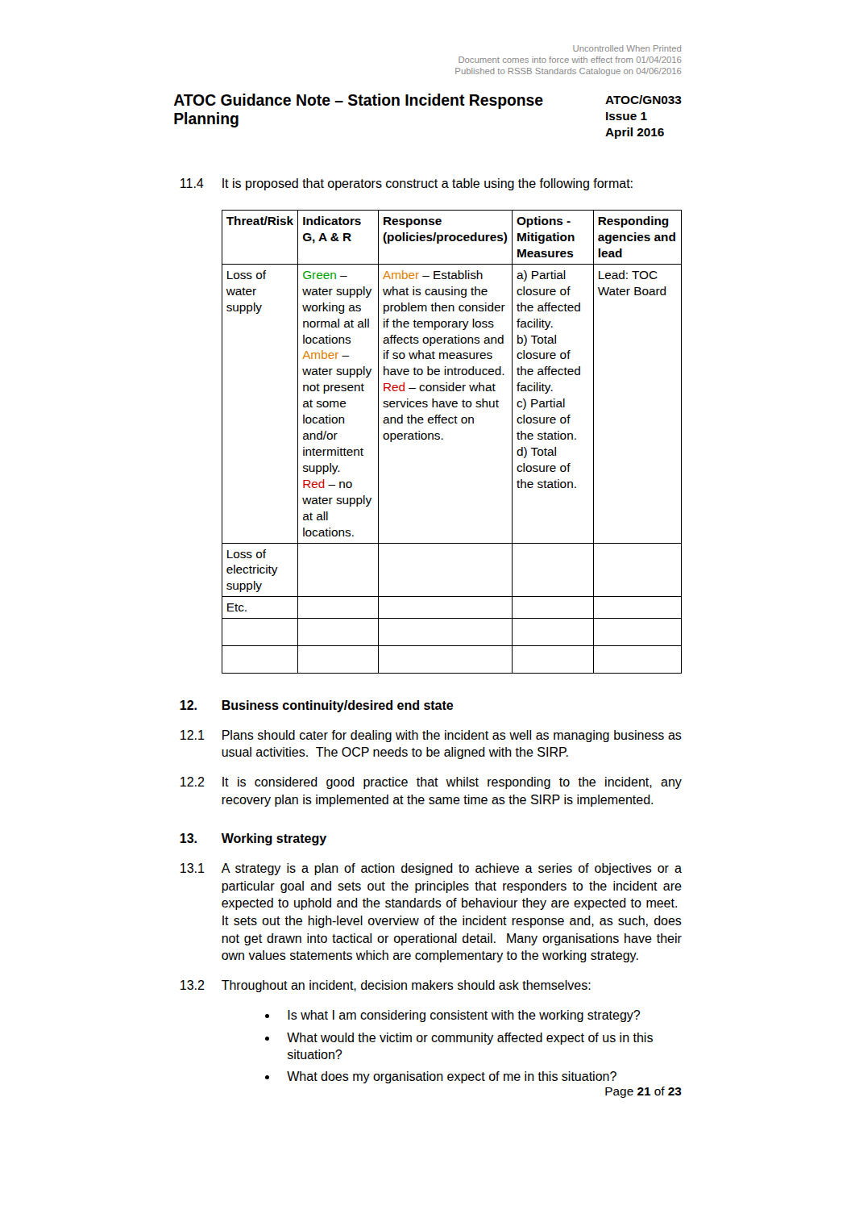Uncontrolled When Printed
Document comes into force with effect from 01/04/2016
Published to RSSB Standards Catalogue on 04/06/2016
ATOC Guidance Note – Station Incident Response Planning
ATOC/GN033
Issue 1
April 2016
11.4
It is proposed that operators construct a table using the following format:
| Threat/Risk | Indicators G, A & R | Response (policies/procedures) | Options - Mitigation Measures | Responding agencies and lead |
| --- | --- | --- | --- | --- |
| Loss of water supply | Green – water supply working as normal at all locations Amber – water supply not present at some location and/or intermittent supply. Red – no water supply at all locations. | Amber – Establish what is causing the problem then consider if the temporary loss affects operations and if so what measures have to be introduced. Red – consider what services have to shut and the effect on operations. | a) Partial closure of the affected facility. b) Total closure of the affected facility. c) Partial closure of the station. d) Total closure of the station. | Lead: TOC Water Board |
| Loss of electricity supply | | | | |
| Etc. | | | | |
12.
Business continuity/desired end state
12.1
Plans should cater for dealing with the incident as well as managing business as usual activities. The OCP needs to be aligned with the SIRP.
12.2
It is considered good practice that whilst responding to the incident, any recovery plan is implemented at the same time as the SIRP is implemented.
13.
Working strategy
13.1
A strategy is a plan of action designed to achieve a series of objectives or a particular goal and sets out the principles that responders to the incident are expected to uphold and the standards of behaviour they are expected to meet. It sets out the high-level overview of the incident response and, as such, does not get drawn into tactical or operational detail. Many organisations have their own values statements which are complementary to the working strategy.
13.2
Throughout an incident, decision makers should ask themselves:
Is what I am considering consistent with the working strategy?
What would the victim or community affected expect of us in this situation?
What does my organisation expect of me in this situation?
Page 21 of 23